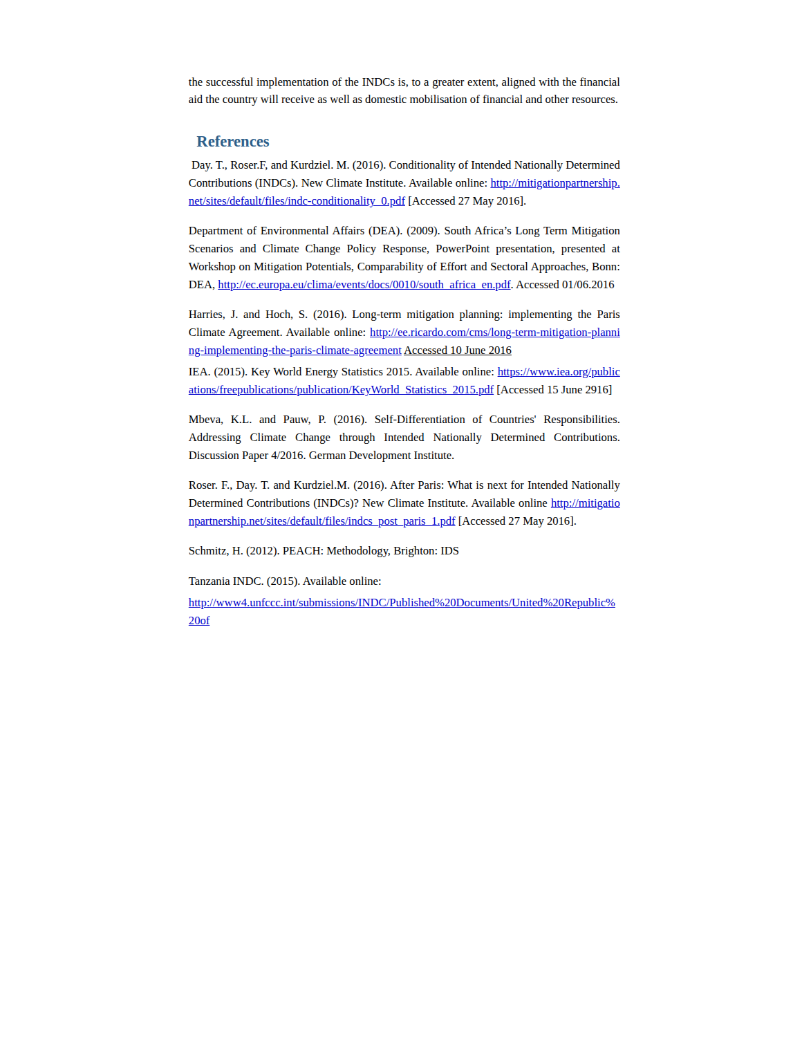the successful implementation of the INDCs is, to a greater extent, aligned with the financial aid the country will receive as well as domestic mobilisation of financial and other resources.
References
Day. T., Roser.F, and Kurdziel. M. (2016). Conditionality of Intended Nationally Determined Contributions (INDCs). New Climate Institute. Available online: http://mitigationpartnership.net/sites/default/files/indc-conditionality_0.pdf [Accessed 27 May 2016].
Department of Environmental Affairs (DEA). (2009). South Africa’s Long Term Mitigation Scenarios and Climate Change Policy Response, PowerPoint presentation, presented at Workshop on Mitigation Potentials, Comparability of Effort and Sectoral Approaches, Bonn: DEA, http://ec.europa.eu/clima/events/docs/0010/south_africa_en.pdf. Accessed 01/06.2016
Harries, J. and Hoch, S. (2016). Long-term mitigation planning: implementing the Paris Climate Agreement. Available online: http://ee.ricardo.com/cms/long-term-mitigation-planning-implementing-the-paris-climate-agreement Accessed 10 June 2016
IEA. (2015). Key World Energy Statistics 2015. Available online: https://www.iea.org/publications/freepublications/publication/KeyWorld_Statistics_2015.pdf [Accessed 15 June 2916]
Mbeva, K.L. and Pauw, P. (2016). Self-Differentiation of Countries' Responsibilities. Addressing Climate Change through Intended Nationally Determined Contributions. Discussion Paper 4/2016. German Development Institute.
Roser. F., Day. T. and Kurdziel.M. (2016). After Paris: What is next for Intended Nationally Determined Contributions (INDCs)? New Climate Institute. Available online http://mitigationpartnership.net/sites/default/files/indcs_post_paris_1.pdf [Accessed 27 May 2016].
Schmitz, H. (2012). PEACH: Methodology, Brighton: IDS
Tanzania INDC. (2015). Available online:
http://www4.unfccc.int/submissions/INDC/Published%20Documents/United%20Republic%20of